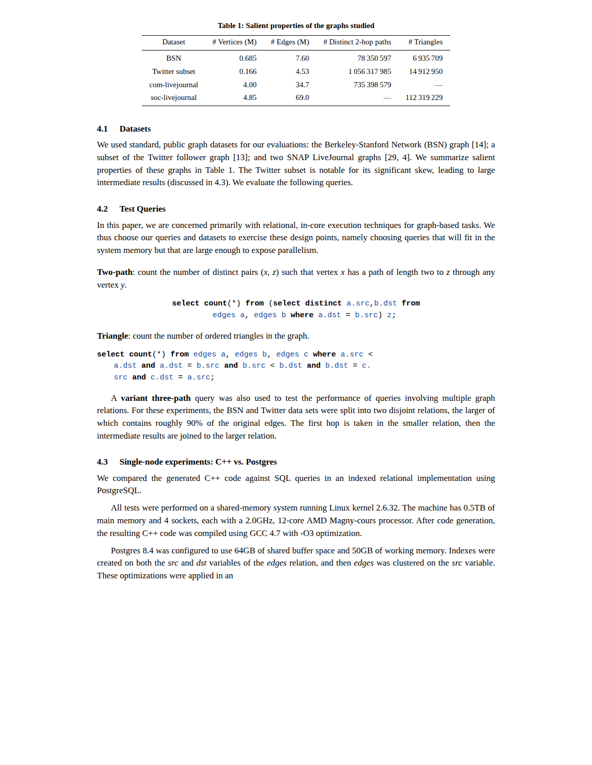Table 1: Salient properties of the graphs studied
| Dataset | # Vertices (M) | # Edges (M) | # Distinct 2-hop paths | # Triangles |
| --- | --- | --- | --- | --- |
| BSN | 0.685 | 7.60 | 78 350 597 | 6 935 709 |
| Twitter subset | 0.166 | 4.53 | 1 056 317 985 | 14 912 950 |
| com-livejournal | 4.00 | 34.7 | 735 398 579 | — |
| soc-livejournal | 4.85 | 69.0 | — | 112 319 229 |
4.1 Datasets
We used standard, public graph datasets for our evaluations: the Berkeley-Stanford Network (BSN) graph [14]; a subset of the Twitter follower graph [13]; and two SNAP LiveJournal graphs [29, 4]. We summarize salient properties of these graphs in Table 1. The Twitter subset is notable for its significant skew, leading to large intermediate results (discussed in 4.3). We evaluate the following queries.
4.2 Test Queries
In this paper, we are concerned primarily with relational, in-core execution techniques for graph-based tasks. We thus choose our queries and datasets to exercise these design points, namely choosing queries that will fit in the system memory but that are large enough to expose parallelism.
Two-path: count the number of distinct pairs (x, z) such that vertex x has a path of length two to z through any vertex y.
select count(*) from (select distinct a.src,b.dst from
edges a, edges b where a.dst = b.src) z;
Triangle: count the number of ordered triangles in the graph.
select count(*) from edges a, edges b, edges c where a.src <
a.dst and a.dst = b.src and b.src < b.dst and b.dst = c.
src and c.dst = a.src;
A variant three-path query was also used to test the performance of queries involving multiple graph relations. For these experiments, the BSN and Twitter data sets were split into two disjoint relations, the larger of which contains roughly 90% of the original edges. The first hop is taken in the smaller relation, then the intermediate results are joined to the larger relation.
4.3 Single-node experiments: C++ vs. Postgres
We compared the generated C++ code against SQL queries in an indexed relational implementation using PostgreSQL.
All tests were performed on a shared-memory system running Linux kernel 2.6.32. The machine has 0.5TB of main memory and 4 sockets, each with a 2.0GHz, 12-core AMD Magny-cours processor. After code generation, the resulting C++ code was compiled using GCC 4.7 with -O3 optimization.
Postgres 8.4 was configured to use 64GB of shared buffer space and 50GB of working memory. Indexes were created on both the src and dst variables of the edges relation, and then edges was clustered on the src variable. These optimizations were applied in an